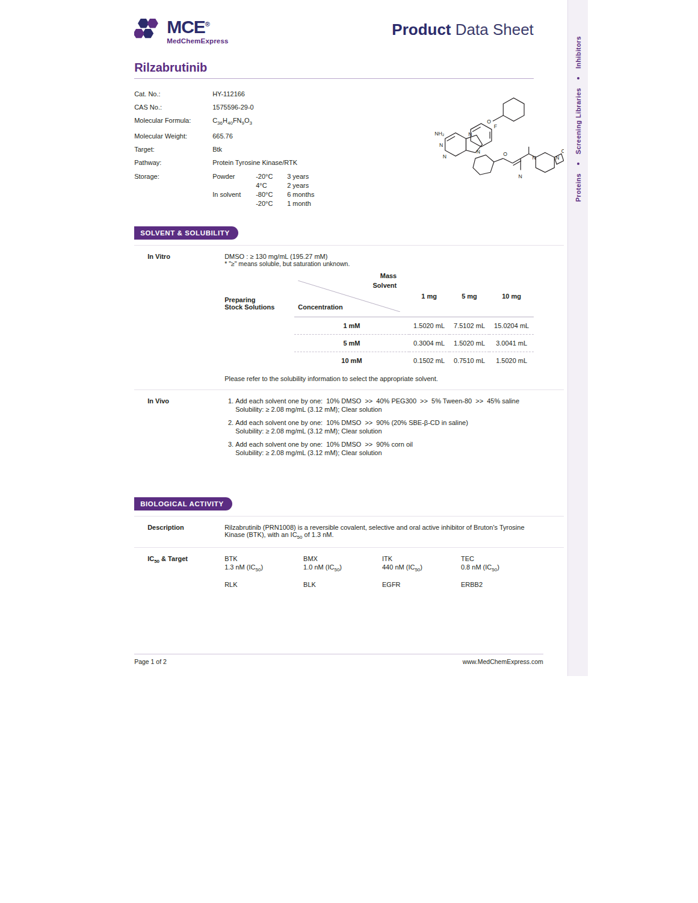Inhibitors Screening Libraries Proteins
MCE®
MedChemExpress
Product Data Sheet
Rilzabrutinib
| Cat. No.: | HY-112166 |
| CAS No.: | 1575596-29-0 |
| Molecular Formula: | C 36 H 40 FN 9 O 3 |
| Molecular Weight: | 665.76 |
| Target: | Btk |
| Pathway: | Protein Tyrosine Kinase/RTK |
| Storage: | Powder -20°C 3 years 4°C 2 years In solvent -80°C 6 months -20°C 1 month |
O F NH2 N N N N O N N N O
SOLVENT & SOLUBILITY
In Vitro
DMSO : ≥ 130 mg/mL (195.27 mM)
* "≥" means soluble, but saturation unknown.
Preparing
Stock Solutions
| Mass Solvent Concentration | 1 mg | 5 mg | 10 mg |
| --- | --- | --- | --- |
| 1 mM | 1.5020 mL | 7.5102 mL | 15.0204 mL |
| 5 mM | 0.3004 mL | 1.5020 mL | 3.0041 mL |
| 10 mM | 0.1502 mL | 0.7510 mL | 1.5020 mL |
Please refer to the solubility information to select the appropriate solvent.
In Vivo
Add each solvent one by one: 10% DMSO >> 40% PEG300 >> 5% Tween-80 >> 45% saline Solubility: ≥ 2.08 mg/mL (3.12 mM); Clear solution
Add each solvent one by one: 10% DMSO >> 90% (20% SBE-β-CD in saline) Solubility: ≥ 2.08 mg/mL (3.12 mM); Clear solution
Add each solvent one by one: 10% DMSO >> 90% corn oil Solubility: ≥ 2.08 mg/mL (3.12 mM); Clear solution
BIOLOGICAL ACTIVITY
Description
Rilzabrutinib (PRN1008) is a reversible covalent, selective and oral active inhibitor of Bruton's Tyrosine Kinase (BTK), with an IC50 of 1.3 nM.
IC50 & Target
BTK
1.3 nM (IC50)
BMX
1.0 nM (IC50)
ITK
440 nM (IC50)
TEC
0.8 nM (IC50)
RLK
BLK
EGFR
ERBB2
Page 1 of 2
www.MedChemExpress.com